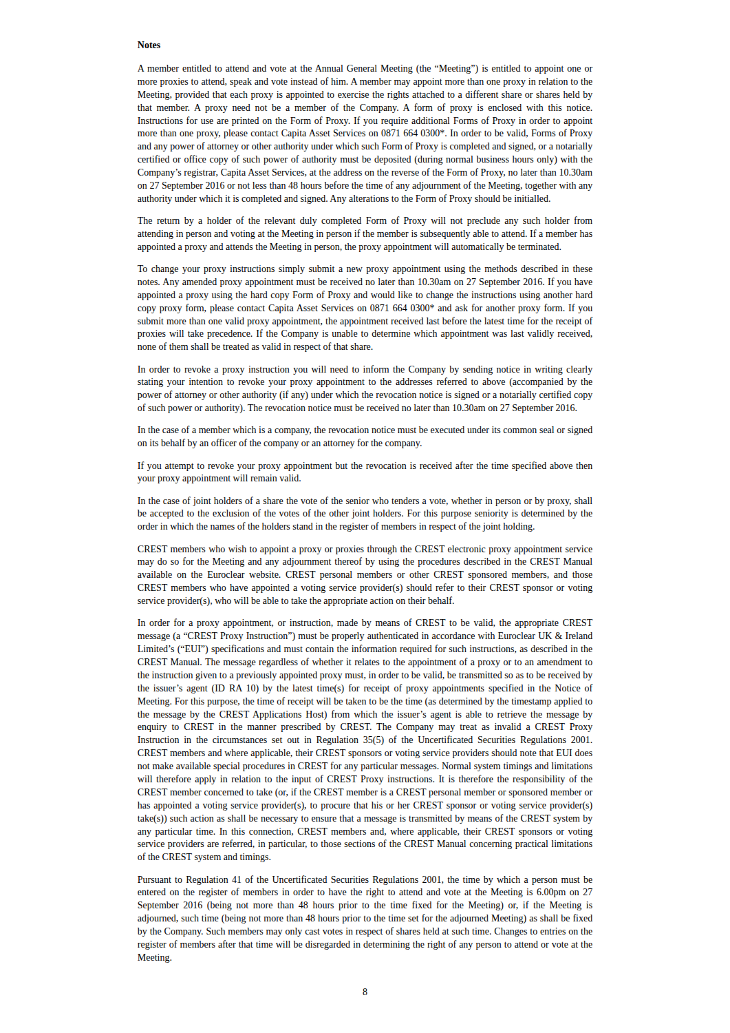Notes
A member entitled to attend and vote at the Annual General Meeting (the “Meeting”) is entitled to appoint one or more proxies to attend, speak and vote instead of him. A member may appoint more than one proxy in relation to the Meeting, provided that each proxy is appointed to exercise the rights attached to a different share or shares held by that member. A proxy need not be a member of the Company. A form of proxy is enclosed with this notice. Instructions for use are printed on the Form of Proxy. If you require additional Forms of Proxy in order to appoint more than one proxy, please contact Capita Asset Services on 0871 664 0300*. In order to be valid, Forms of Proxy and any power of attorney or other authority under which such Form of Proxy is completed and signed, or a notarially certified or office copy of such power of authority must be deposited (during normal business hours only) with the Company’s registrar, Capita Asset Services, at the address on the reverse of the Form of Proxy, no later than 10.30am on 27 September 2016 or not less than 48 hours before the time of any adjournment of the Meeting, together with any authority under which it is completed and signed. Any alterations to the Form of Proxy should be initialled.
The return by a holder of the relevant duly completed Form of Proxy will not preclude any such holder from attending in person and voting at the Meeting in person if the member is subsequently able to attend. If a member has appointed a proxy and attends the Meeting in person, the proxy appointment will automatically be terminated.
To change your proxy instructions simply submit a new proxy appointment using the methods described in these notes. Any amended proxy appointment must be received no later than 10.30am on 27 September 2016. If you have appointed a proxy using the hard copy Form of Proxy and would like to change the instructions using another hard copy proxy form, please contact Capita Asset Services on 0871 664 0300* and ask for another proxy form. If you submit more than one valid proxy appointment, the appointment received last before the latest time for the receipt of proxies will take precedence. If the Company is unable to determine which appointment was last validly received, none of them shall be treated as valid in respect of that share.
In order to revoke a proxy instruction you will need to inform the Company by sending notice in writing clearly stating your intention to revoke your proxy appointment to the addresses referred to above (accompanied by the power of attorney or other authority (if any) under which the revocation notice is signed or a notarially certified copy of such power or authority). The revocation notice must be received no later than 10.30am on 27 September 2016.
In the case of a member which is a company, the revocation notice must be executed under its common seal or signed on its behalf by an officer of the company or an attorney for the company.
If you attempt to revoke your proxy appointment but the revocation is received after the time specified above then your proxy appointment will remain valid.
In the case of joint holders of a share the vote of the senior who tenders a vote, whether in person or by proxy, shall be accepted to the exclusion of the votes of the other joint holders. For this purpose seniority is determined by the order in which the names of the holders stand in the register of members in respect of the joint holding.
CREST members who wish to appoint a proxy or proxies through the CREST electronic proxy appointment service may do so for the Meeting and any adjournment thereof by using the procedures described in the CREST Manual available on the Euroclear website. CREST personal members or other CREST sponsored members, and those CREST members who have appointed a voting service provider(s) should refer to their CREST sponsor or voting service provider(s), who will be able to take the appropriate action on their behalf.
In order for a proxy appointment, or instruction, made by means of CREST to be valid, the appropriate CREST message (a “CREST Proxy Instruction”) must be properly authenticated in accordance with Euroclear UK & Ireland Limited’s (“EUI”) specifications and must contain the information required for such instructions, as described in the CREST Manual. The message regardless of whether it relates to the appointment of a proxy or to an amendment to the instruction given to a previously appointed proxy must, in order to be valid, be transmitted so as to be received by the issuer’s agent (ID RA 10) by the latest time(s) for receipt of proxy appointments specified in the Notice of Meeting. For this purpose, the time of receipt will be taken to be the time (as determined by the timestamp applied to the message by the CREST Applications Host) from which the issuer’s agent is able to retrieve the message by enquiry to CREST in the manner prescribed by CREST. The Company may treat as invalid a CREST Proxy Instruction in the circumstances set out in Regulation 35(5) of the Uncertificated Securities Regulations 2001. CREST members and where applicable, their CREST sponsors or voting service providers should note that EUI does not make available special procedures in CREST for any particular messages. Normal system timings and limitations will therefore apply in relation to the input of CREST Proxy instructions. It is therefore the responsibility of the CREST member concerned to take (or, if the CREST member is a CREST personal member or sponsored member or has appointed a voting service provider(s), to procure that his or her CREST sponsor or voting service provider(s) take(s)) such action as shall be necessary to ensure that a message is transmitted by means of the CREST system by any particular time. In this connection, CREST members and, where applicable, their CREST sponsors or voting service providers are referred, in particular, to those sections of the CREST Manual concerning practical limitations of the CREST system and timings.
Pursuant to Regulation 41 of the Uncertificated Securities Regulations 2001, the time by which a person must be entered on the register of members in order to have the right to attend and vote at the Meeting is 6.00pm on 27 September 2016 (being not more than 48 hours prior to the time fixed for the Meeting) or, if the Meeting is adjourned, such time (being not more than 48 hours prior to the time set for the adjourned Meeting) as shall be fixed by the Company. Such members may only cast votes in respect of shares held at such time. Changes to entries on the register of members after that time will be disregarded in determining the right of any person to attend or vote at the Meeting.
8